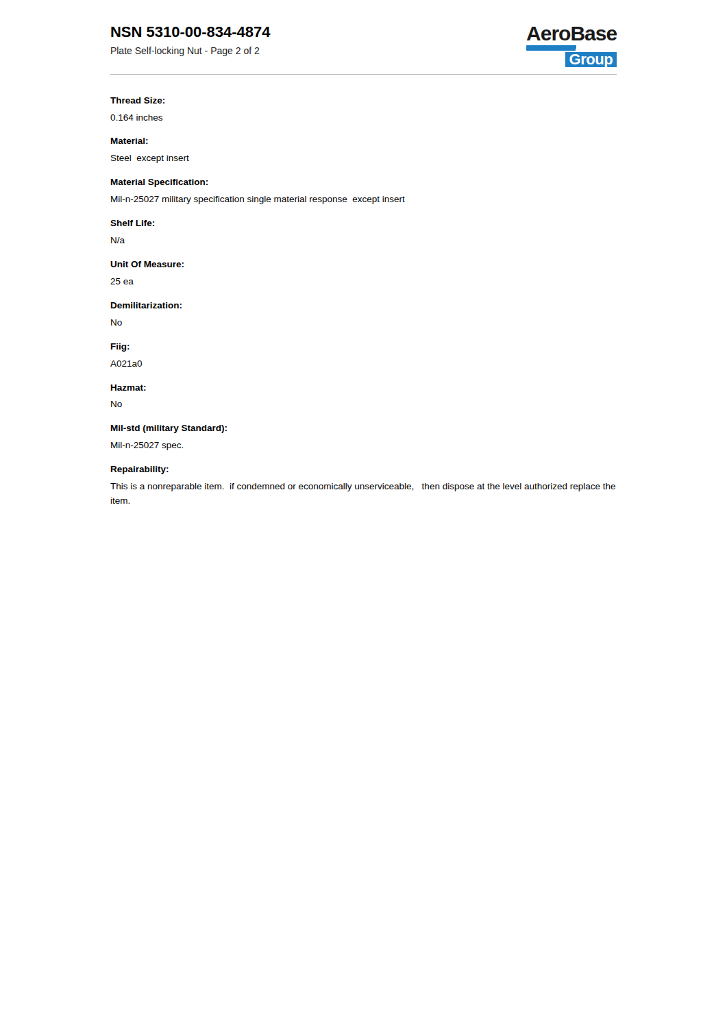NSN 5310-00-834-4874
Plate Self-locking Nut - Page 2 of 2
AeroBase Group
Thread Size:
0.164 inches
Material:
Steel except insert
Material Specification:
Mil-n-25027 military specification single material response except insert
Shelf Life:
N/a
Unit Of Measure:
25 ea
Demilitarization:
No
Fiig:
A021a0
Hazmat:
No
Mil-std (military Standard):
Mil-n-25027 spec.
Repairability:
This is a nonreparable item. if condemned or economically unserviceable, then dispose at the level authorized replace the item.